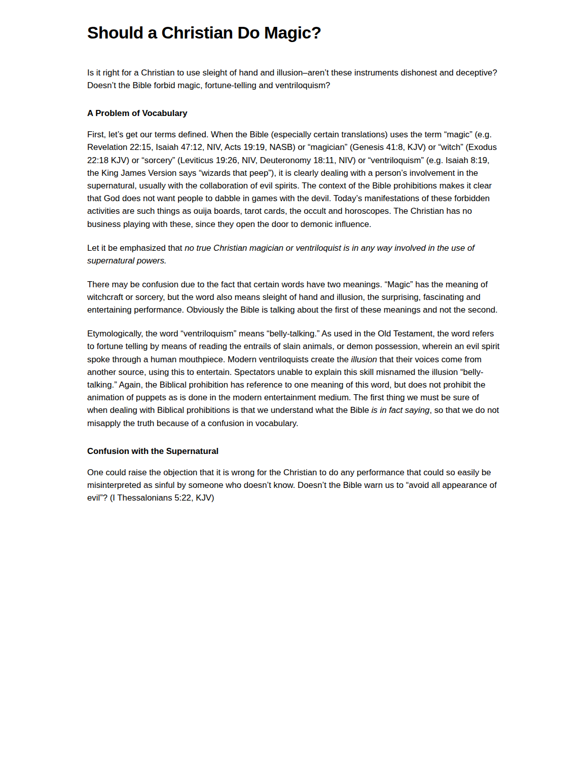Should a Christian Do Magic?
Is it right for a Christian to use sleight of hand and illusion–aren’t these instruments dishonest and deceptive? Doesn’t the Bible forbid magic, fortune-telling and ventriloquism?
A Problem of Vocabulary
First, let’s get our terms defined. When the Bible (especially certain translations) uses the term “magic” (e.g. Revelation 22:15, Isaiah 47:12, NIV, Acts 19:19, NASB) or “magician” (Genesis 41:8, KJV) or “witch” (Exodus 22:18 KJV) or “sorcery” (Leviticus 19:26, NIV, Deuteronomy 18:11, NIV) or “ventriloquism” (e.g. Isaiah 8:19, the King James Version says “wizards that peep”), it is clearly dealing with a person’s involvement in the supernatural, usually with the collaboration of evil spirits. The context of the Bible prohibitions makes it clear that God does not want people to dabble in games with the devil. Today’s manifestations of these forbidden activities are such things as ouija boards, tarot cards, the occult and horoscopes. The Christian has no business playing with these, since they open the door to demonic influence.
Let it be emphasized that no true Christian magician or ventriloquist is in any way involved in the use of supernatural powers.
There may be confusion due to the fact that certain words have two meanings. “Magic” has the meaning of witchcraft or sorcery, but the word also means sleight of hand and illusion, the surprising, fascinating and entertaining performance. Obviously the Bible is talking about the first of these meanings and not the second.
Etymologically, the word “ventriloquism” means “belly-talking.” As used in the Old Testament, the word refers to fortune telling by means of reading the entrails of slain animals, or demon possession, wherein an evil spirit spoke through a human mouthpiece. Modern ventriloquists create the illusion that their voices come from another source, using this to entertain. Spectators unable to explain this skill misnamed the illusion “belly-talking.” Again, the Biblical prohibition has reference to one meaning of this word, but does not prohibit the animation of puppets as is done in the modern entertainment medium. The first thing we must be sure of when dealing with Biblical prohibitions is that we understand what the Bible is in fact saying, so that we do not misapply the truth because of a confusion in vocabulary.
Confusion with the Supernatural
One could raise the objection that it is wrong for the Christian to do any performance that could so easily be misinterpreted as sinful by someone who doesn’t know. Doesn’t the Bible warn us to “avoid all appearance of evil”? (I Thessalonians 5:22, KJV)